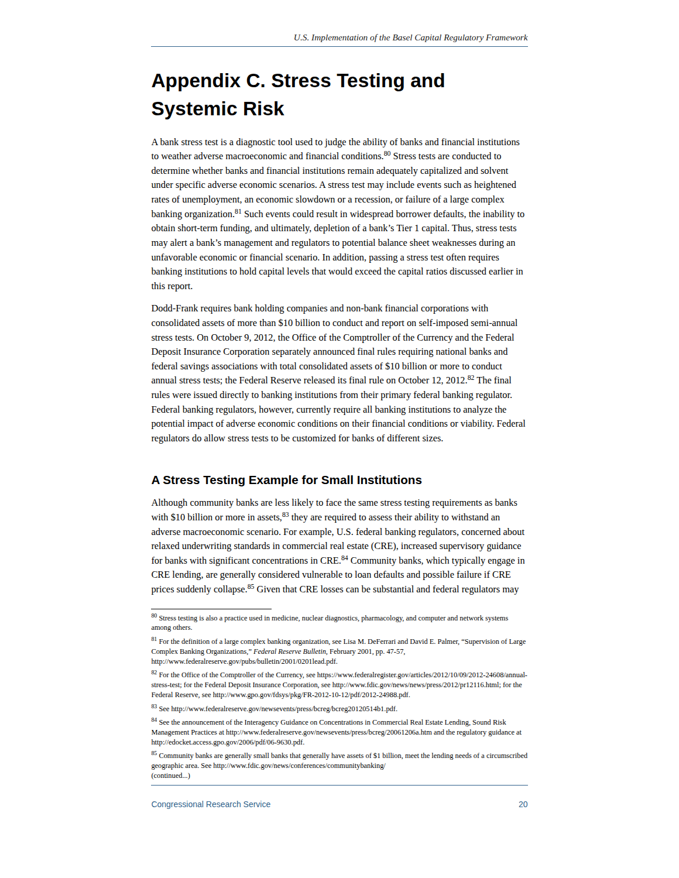U.S. Implementation of the Basel Capital Regulatory Framework
Appendix C. Stress Testing and Systemic Risk
A bank stress test is a diagnostic tool used to judge the ability of banks and financial institutions to weather adverse macroeconomic and financial conditions.80 Stress tests are conducted to determine whether banks and financial institutions remain adequately capitalized and solvent under specific adverse economic scenarios. A stress test may include events such as heightened rates of unemployment, an economic slowdown or a recession, or failure of a large complex banking organization.81 Such events could result in widespread borrower defaults, the inability to obtain short-term funding, and ultimately, depletion of a bank’s Tier 1 capital. Thus, stress tests may alert a bank’s management and regulators to potential balance sheet weaknesses during an unfavorable economic or financial scenario. In addition, passing a stress test often requires banking institutions to hold capital levels that would exceed the capital ratios discussed earlier in this report.
Dodd-Frank requires bank holding companies and non-bank financial corporations with consolidated assets of more than $10 billion to conduct and report on self-imposed semi-annual stress tests. On October 9, 2012, the Office of the Comptroller of the Currency and the Federal Deposit Insurance Corporation separately announced final rules requiring national banks and federal savings associations with total consolidated assets of $10 billion or more to conduct annual stress tests; the Federal Reserve released its final rule on October 12, 2012.82 The final rules were issued directly to banking institutions from their primary federal banking regulator. Federal banking regulators, however, currently require all banking institutions to analyze the potential impact of adverse economic conditions on their financial conditions or viability. Federal regulators do allow stress tests to be customized for banks of different sizes.
A Stress Testing Example for Small Institutions
Although community banks are less likely to face the same stress testing requirements as banks with $10 billion or more in assets,83 they are required to assess their ability to withstand an adverse macroeconomic scenario. For example, U.S. federal banking regulators, concerned about relaxed underwriting standards in commercial real estate (CRE), increased supervisory guidance for banks with significant concentrations in CRE.84 Community banks, which typically engage in CRE lending, are generally considered vulnerable to loan defaults and possible failure if CRE prices suddenly collapse.85 Given that CRE losses can be substantial and federal regulators may
80 Stress testing is also a practice used in medicine, nuclear diagnostics, pharmacology, and computer and network systems among others.
81 For the definition of a large complex banking organization, see Lisa M. DeFerrari and David E. Palmer, “Supervision of Large Complex Banking Organizations,” Federal Reserve Bulletin, February 2001, pp. 47-57, http://www.federalreserve.gov/pubs/bulletin/2001/0201lead.pdf.
82 For the Office of the Comptroller of the Currency, see https://www.federalregister.gov/articles/2012/10/09/2012-24608/annual-stress-test; for the Federal Deposit Insurance Corporation, see http://www.fdic.gov/news/news/press/2012/pr12116.html; for the Federal Reserve, see http://www.gpo.gov/fdsys/pkg/FR-2012-10-12/pdf/2012-24988.pdf.
83 See http://www.federalreserve.gov/newsevents/press/bcreg/bcreg20120514b1.pdf.
84 See the announcement of the Interagency Guidance on Concentrations in Commercial Real Estate Lending, Sound Risk Management Practices at http://www.federalreserve.gov/newsevents/press/bcreg/20061206a.htm and the regulatory guidance at http://edocket.access.gpo.gov/2006/pdf/06-9630.pdf.
85 Community banks are generally small banks that generally have assets of $1 billion, meet the lending needs of a circumscribed geographic area. See http://www.fdic.gov/news/conferences/communitybanking/
(continued...)
Congressional Research Service 20